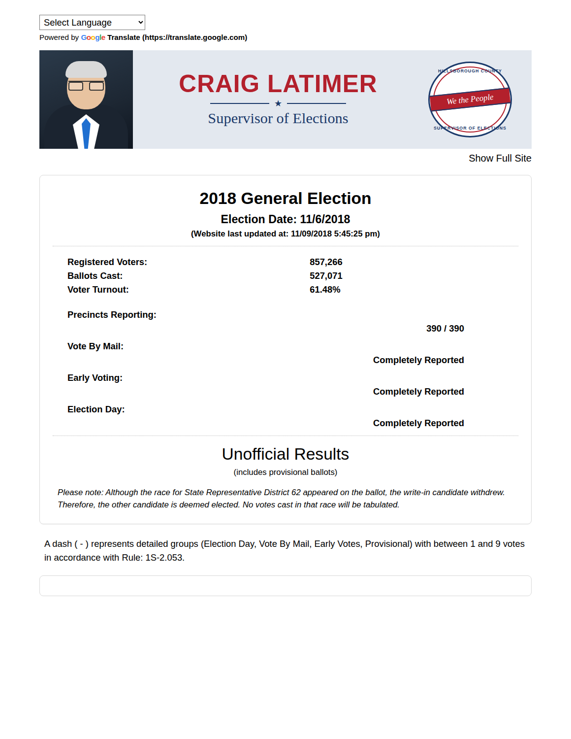Select Language Select Language English Español Français Kreyòl Ayisyen
Powered by Google Translate (https://translate.google.com)
CRAIG LATIMER
★
Supervisor of Elections
Hillsborough County We the People Supervisor of Elections
Show Full Site
2018 General Election
Election Date: 11/6/2018
(Website last updated at: 11/09/2018 5:45:25 pm)
| Registered Voters: | 857,266 |
| Ballots Cast: | 527,071 |
| Voter Turnout: | 61.48% |
Precincts Reporting:
390 / 390
Vote By Mail:
Completely Reported
Early Voting:
Completely Reported
Election Day:
Completely Reported
Unofficial Results
(includes provisional ballots)
Please note: Although the race for State Representative District 62 appeared on the ballot, the write-in candidate withdrew. Therefore, the other candidate is deemed elected. No votes cast in that race will be tabulated.
A dash ( - ) represents detailed groups (Election Day, Vote By Mail, Early Votes, Provisional) with between 1 and 9 votes in accordance with Rule: 1S-2.053.